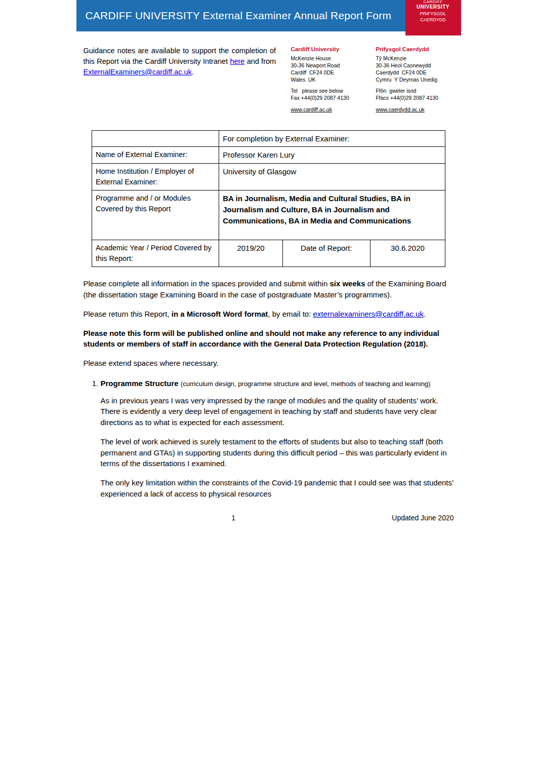CARDIFF UNIVERSITY External Examiner Annual Report Form
CARDIFF
UNIVERSITY
PRIFYSGOL
CAERDYDD
Guidance notes are available to support the completion of this Report via the Cardiff University Intranet here and from ExternalExaminers@cardiff.ac.uk.
Cardiff University
McKenzie House
30-36 Newport Road
Cardiff CF24 0DE
Wales UK
Tel please see below
Fax +44(0)29 2087 4130
www.cardiff.ac.uk
Prifysgol Caerdydd
Tŷ McKenzie
30-36 Heol Casnewydd
Caerdydd CF24 0DE
Cymru Y Deyrnas Unedig
Ffôn gweler isod
Ffacs +44(0)29 2087 4130
www.caerdydd.ac.uk
| | For completion by External Examiner: |
| Name of External Examiner: | Professor Karen Lury |
| Home Institution / Employer of External Examiner: | University of Glasgow |
| Programme and / or Modules Covered by this Report | BA in Journalism, Media and Cultural Studies, BA in Journalism and Culture, BA in Journalism and Communications, BA in Media and Communications |
| Academic Year / Period Covered by this Report: | 2019/20 | Date of Report: | 30.6.2020 |
Please complete all information in the spaces provided and submit within six weeks of the Examining Board (the dissertation stage Examining Board in the case of postgraduate Master’s programmes).
Please return this Report, in a Microsoft Word format, by email to: externalexaminers@cardiff.ac.uk.
Please note this form will be published online and should not make any reference to any individual students or members of staff in accordance with the General Data Protection Regulation (2018).
Please extend spaces where necessary.
Programme Structure (curriculum design, programme structure and level, methods of teaching and learning)
As in previous years I was very impressed by the range of modules and the quality of students’ work. There is evidently a very deep level of engagement in teaching by staff and students have very clear directions as to what is expected for each assessment.
The level of work achieved is surely testament to the efforts of students but also to teaching staff (both permanent and GTAs) in supporting students during this difficult period – this was particularly evident in terms of the dissertations I examined.
The only key limitation within the constraints of the Covid-19 pandemic that I could see was that students’ experienced a lack of access to physical resources
1
Updated June 2020